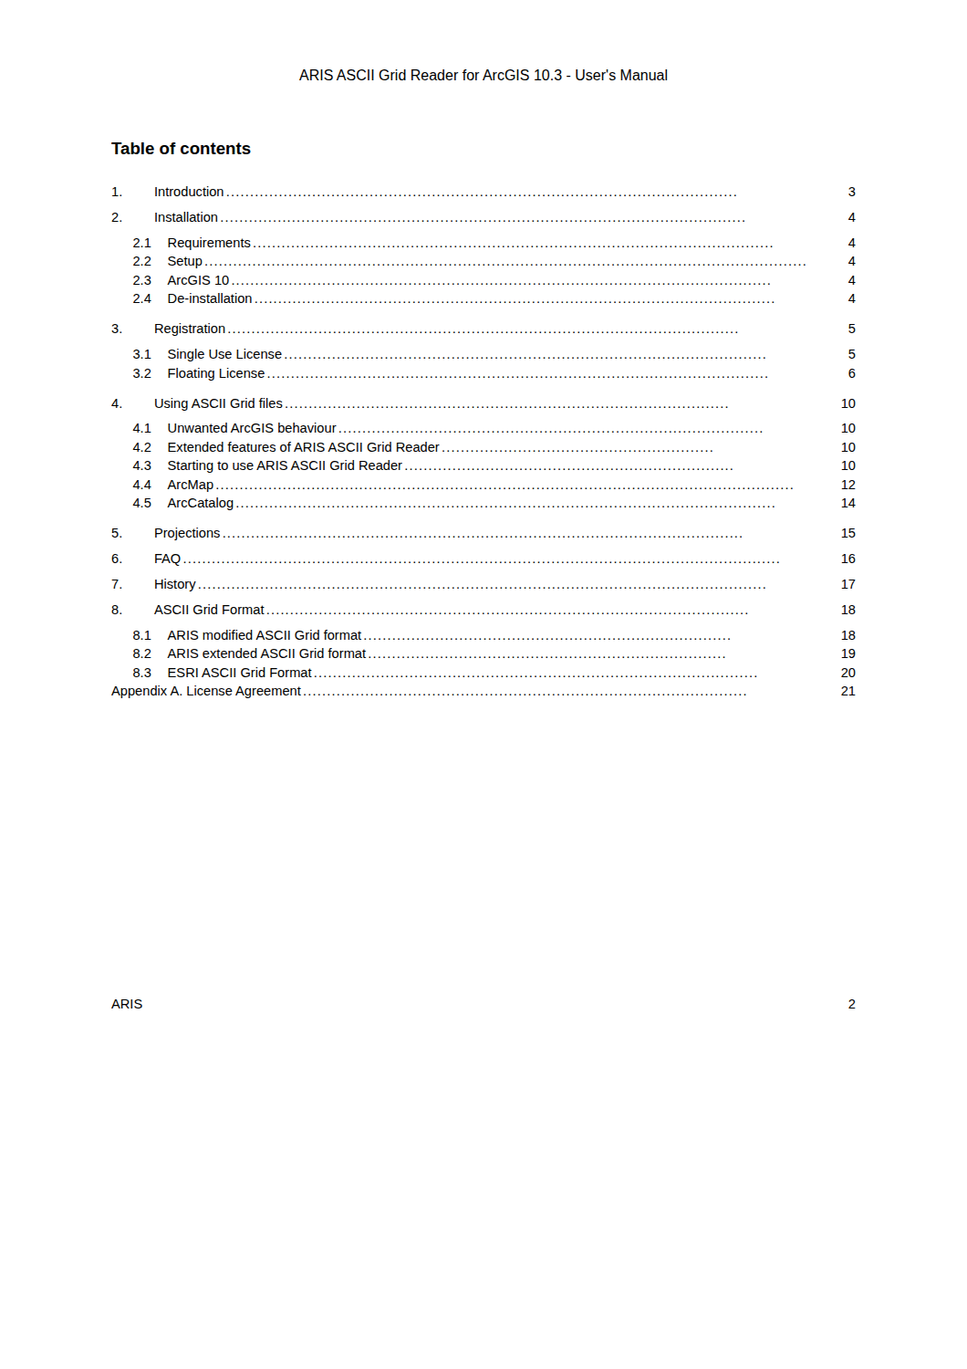ARIS ASCII Grid Reader for ArcGIS 10.3 - User's Manual
Table of contents
1. Introduction ........................................................................................................... 3
2. Installation .............................................................................................................. 4
2.1 Requirements ............................................................................................................. 4
2.2 Setup .............................................................................................................................. 4
2.3 ArcGIS 10 ................................................................................................................. 4
2.4 De-installation ............................................................................................................. 4
3. Registration ........................................................................................................... 5
3.1 Single Use License ..................................................................................................... 5
3.2 Floating License ......................................................................................................... 6
4. Using ASCII Grid files ............................................................................................. 10
4.1 Unwanted ArcGIS behaviour ......................................................................................... 10
4.2 Extended features of ARIS ASCII Grid Reader ......................................................... 10
4.3 Starting to use ARIS ASCII Grid Reader ..................................................................... 10
4.4 ArcMap ......................................................................................................................... 12
4.5 ArcCatalog ................................................................................................................. 14
5. Projections ............................................................................................................. 15
6. FAQ ............................................................................................................................. 16
7. History ....................................................................................................................... 17
8. ASCII Grid Format ..................................................................................................... 18
8.1 ARIS modified ASCII Grid format ............................................................................. 18
8.2 ARIS extended ASCII Grid format ........................................................................... 19
8.3 ESRI ASCII Grid Format ............................................................................................. 20
Appendix A. License Agreement ............................................................................................. 21
ARIS 2